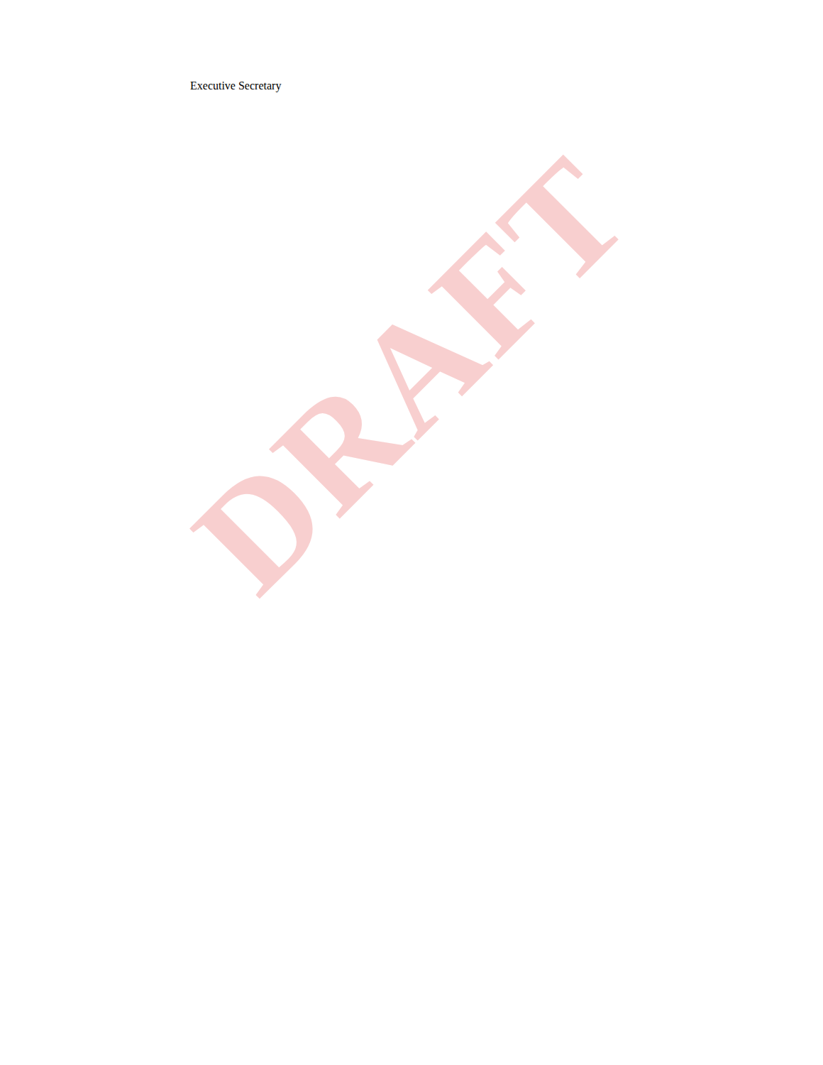DRAFT
Executive Secretary